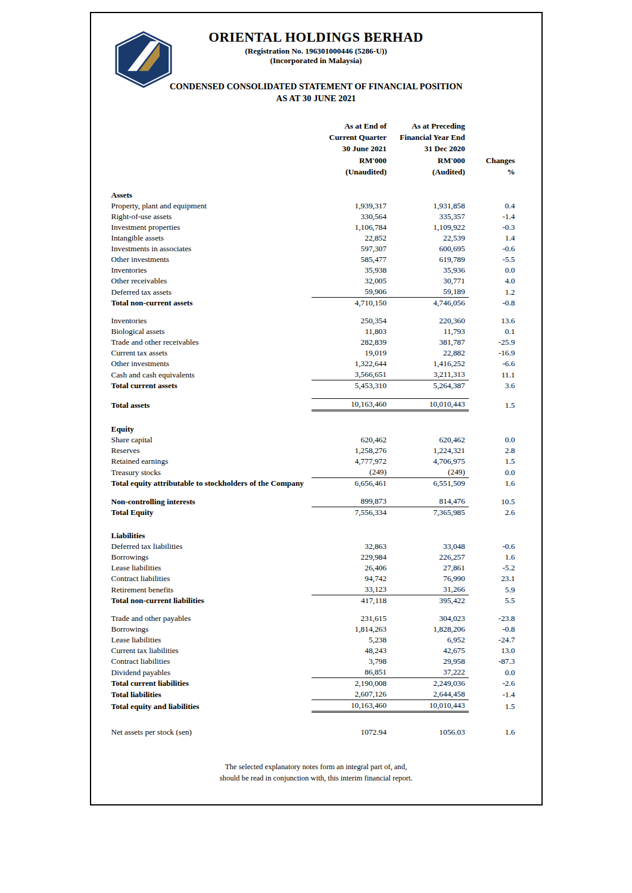ORIENTAL HOLDINGS BERHAD
(Registration No. 196301000446 (5286-U))
(Incorporated in Malaysia)
CONDENSED CONSOLIDATED STATEMENT OF FINANCIAL POSITION
AS AT 30 JUNE 2021
| | As at End of | As at Preceding | |
| | Current Quarter | Financial Year End | |
| | 30 June 2021 | 31 Dec 2020 | |
| | RM'000 | RM'000 | Changes |
| | (Unaudited) | (Audited) | % |
| Assets | | | |
| Property, plant and equipment | 1,939,317 | 1,931,858 | 0.4 |
| Right-of-use assets | 330,564 | 335,357 | -1.4 |
| Investment properties | 1,106,784 | 1,109,922 | -0.3 |
| Intangible assets | 22,852 | 22,539 | 1.4 |
| Investments in associates | 597,307 | 600,695 | -0.6 |
| Other investments | 585,477 | 619,789 | -5.5 |
| Inventories | 35,938 | 35,936 | 0.0 |
| Other receivables | 32,005 | 30,771 | 4.0 |
| Deferred tax assets | 59,906 | 59,189 | 1.2 |
| Total non-current assets | 4,710,150 | 4,746,056 | -0.8 |
| Inventories | 250,354 | 220,360 | 13.6 |
| Biological assets | 11,803 | 11,793 | 0.1 |
| Trade and other receivables | 282,839 | 381,787 | -25.9 |
| Current tax assets | 19,019 | 22,882 | -16.9 |
| Other investments | 1,322,644 | 1,416,252 | -6.6 |
| Cash and cash equivalents | 3,566,651 | 3,211,313 | 11.1 |
| Total current assets | 5,453,310 | 5,264,387 | 3.6 |
| Total assets | 10,163,460 | 10,010,443 | 1.5 |
| Equity | | | |
| Share capital | 620,462 | 620,462 | 0.0 |
| Reserves | 1,258,276 | 1,224,321 | 2.8 |
| Retained earnings | 4,777,972 | 4,706,975 | 1.5 |
| Treasury stocks | (249) | (249) | 0.0 |
| Total equity attributable to stockholders of the Company | 6,656,461 | 6,551,509 | 1.6 |
| Non-controlling interests | 899,873 | 814,476 | 10.5 |
| Total Equity | 7,556,334 | 7,365,985 | 2.6 |
| Liabilities | | | |
| Deferred tax liabilities | 32,863 | 33,048 | -0.6 |
| Borrowings | 229,984 | 226,257 | 1.6 |
| Lease liabilities | 26,406 | 27,861 | -5.2 |
| Contract liabilities | 94,742 | 76,990 | 23.1 |
| Retirement benefits | 33,123 | 31,266 | 5.9 |
| Total non-current liabilities | 417,118 | 395,422 | 5.5 |
| Trade and other payables | 231,615 | 304,023 | -23.8 |
| Borrowings | 1,814,263 | 1,828,206 | -0.8 |
| Lease liabilities | 5,238 | 6,952 | -24.7 |
| Current tax liabilities | 48,243 | 42,675 | 13.0 |
| Contract liabilities | 3,798 | 29,958 | -87.3 |
| Dividend payables | 86,851 | 37,222 | 0.0 |
| Total current liabilities | 2,190,008 | 2,249,036 | -2.6 |
| Total liabilities | 2,607,126 | 2,644,458 | -1.4 |
| Total equity and liabilities | 10,163,460 | 10,010,443 | 1.5 |
| Net assets per stock (sen) | 1072.94 | 1056.03 | 1.6 |
The selected explanatory notes form an integral part of, and,
should be read in conjunction with, this interim financial report.